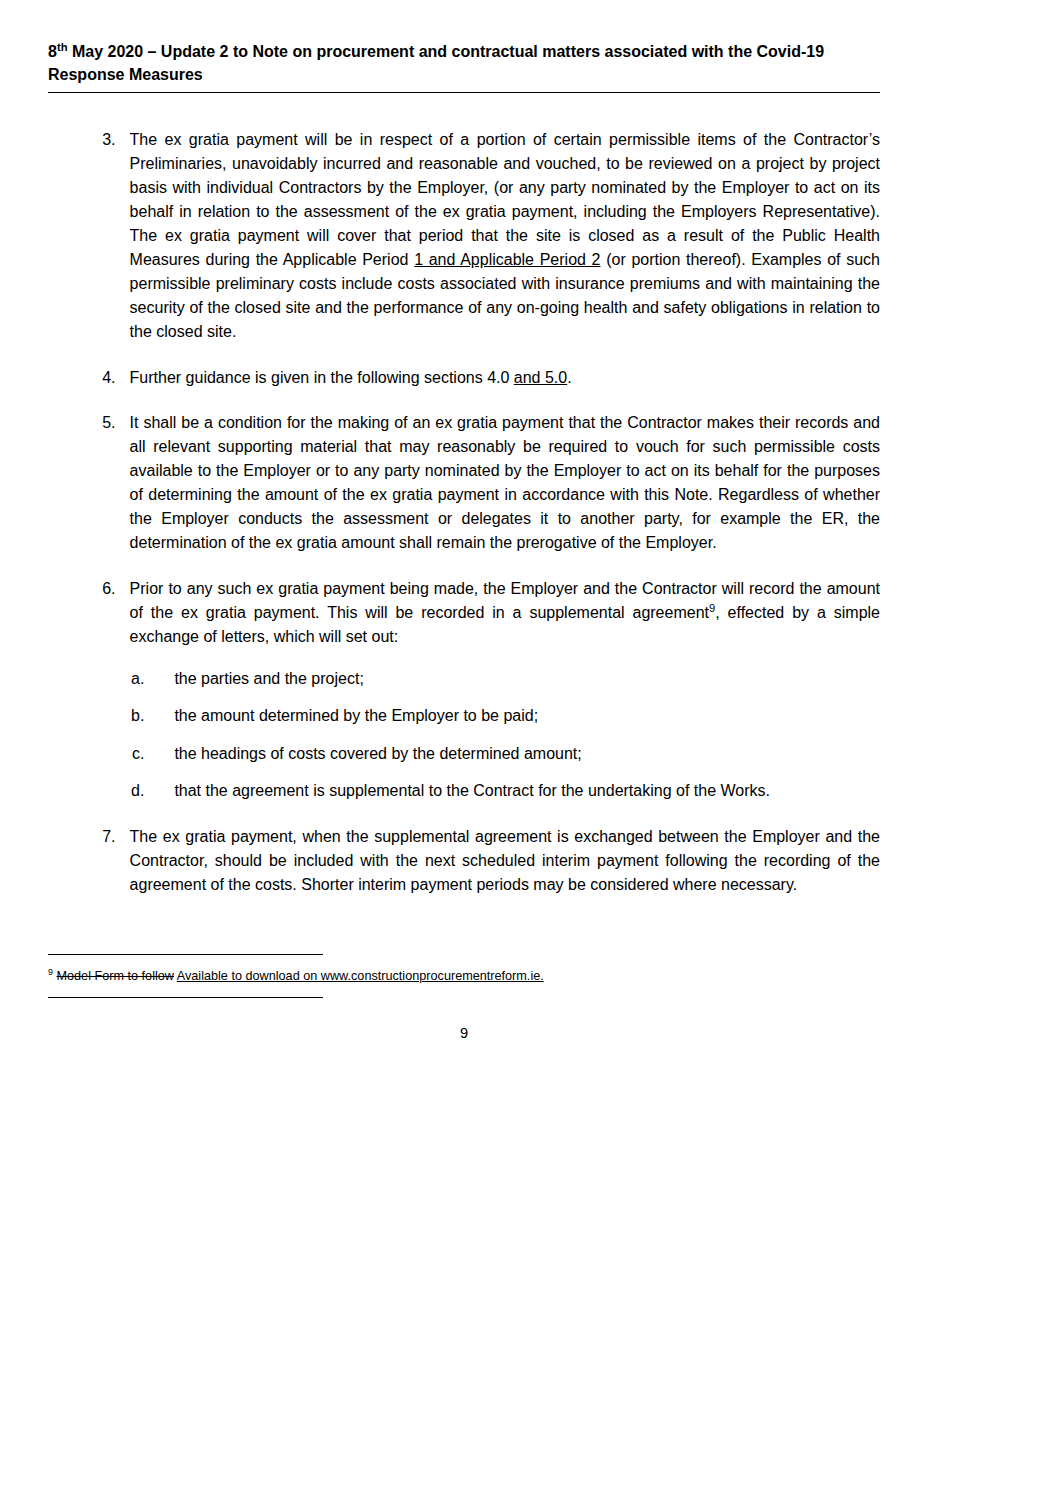8th May 2020 – Update 2 to Note on procurement and contractual matters associated with the Covid-19 Response Measures
The ex gratia payment will be in respect of a portion of certain permissible items of the Contractor’s Preliminaries, unavoidably incurred and reasonable and vouched, to be reviewed on a project by project basis with individual Contractors by the Employer, (or any party nominated by the Employer to act on its behalf in relation to the assessment of the ex gratia payment, including the Employers Representative). The ex gratia payment will cover that period that the site is closed as a result of the Public Health Measures during the Applicable Period 1 and Applicable Period 2 (or portion thereof). Examples of such permissible preliminary costs include costs associated with insurance premiums and with maintaining the security of the closed site and the performance of any on-going health and safety obligations in relation to the closed site.
Further guidance is given in the following sections 4.0 and 5.0.
It shall be a condition for the making of an ex gratia payment that the Contractor makes their records and all relevant supporting material that may reasonably be required to vouch for such permissible costs available to the Employer or to any party nominated by the Employer to act on its behalf for the purposes of determining the amount of the ex gratia payment in accordance with this Note. Regardless of whether the Employer conducts the assessment or delegates it to another party, for example the ER, the determination of the ex gratia amount shall remain the prerogative of the Employer.
Prior to any such ex gratia payment being made, the Employer and the Contractor will record the amount of the ex gratia payment. This will be recorded in a supplemental agreement9, effected by a simple exchange of letters, which will set out:
the parties and the project;
the amount determined by the Employer to be paid;
the headings of costs covered by the determined amount;
that the agreement is supplemental to the Contract for the undertaking of the Works.
The ex gratia payment, when the supplemental agreement is exchanged between the Employer and the Contractor, should be included with the next scheduled interim payment following the recording of the agreement of the costs. Shorter interim payment periods may be considered where necessary.
9 Model Form to follow Available to download on www.constructionprocurementreform.ie.
9